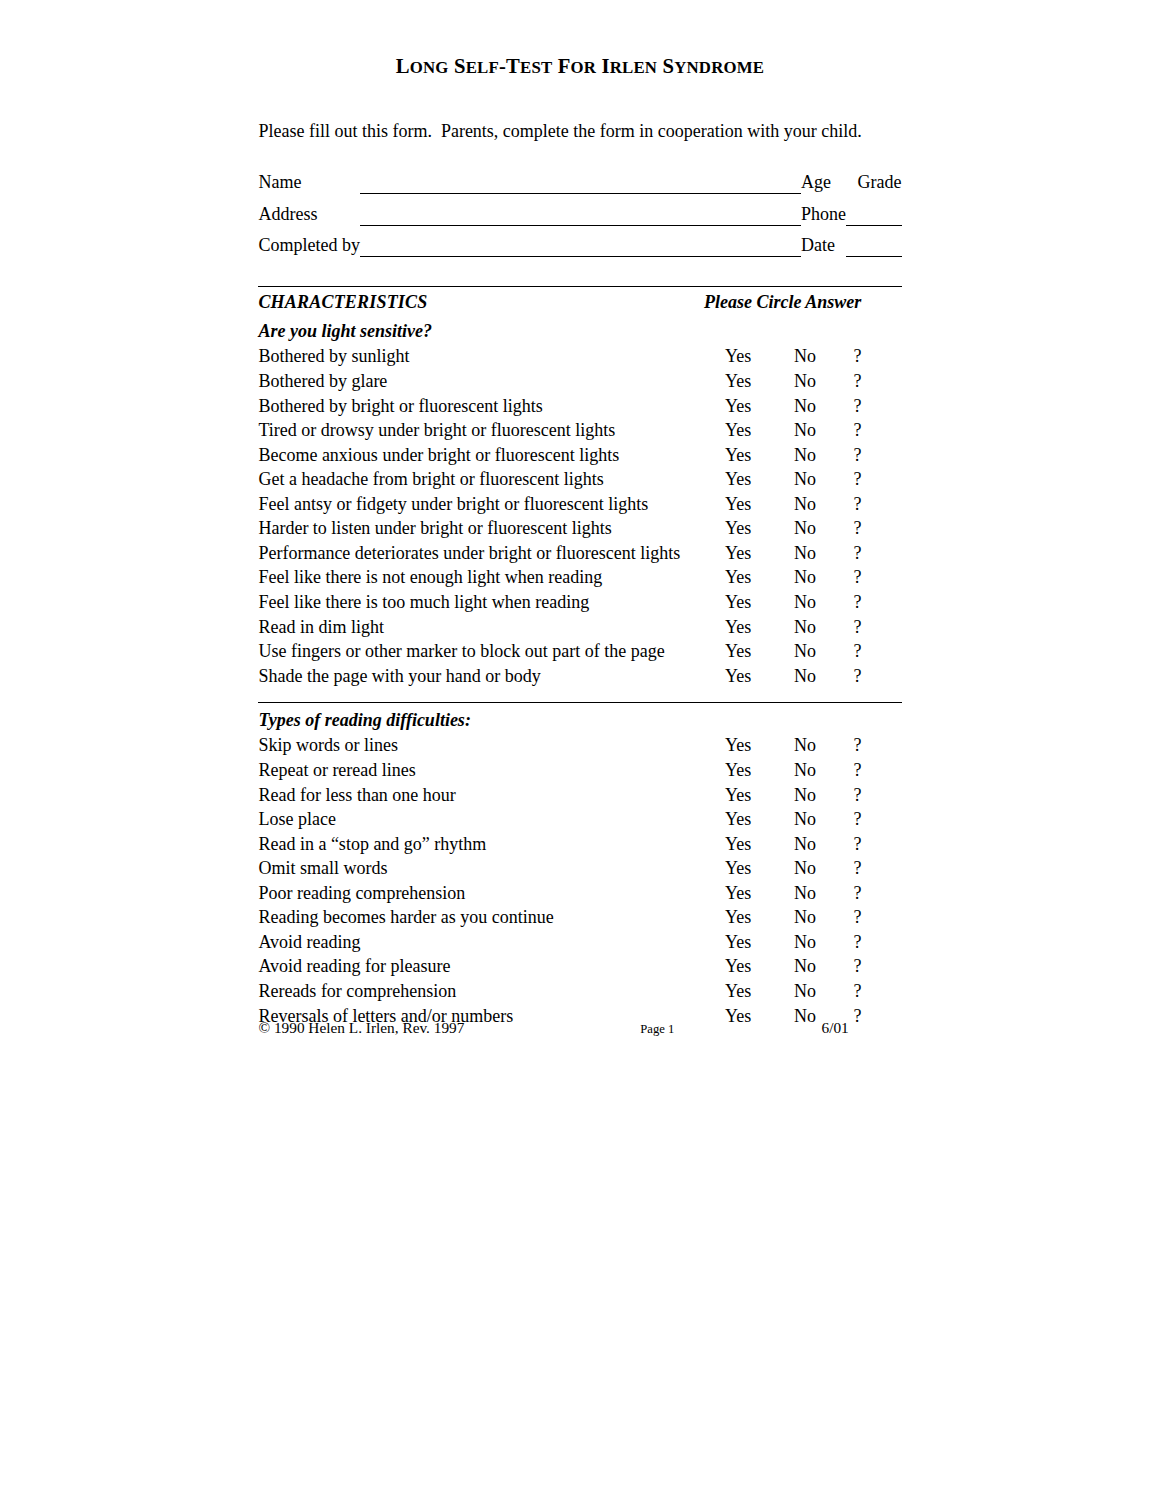LONG SELF-TEST FOR IRLEN SYNDROME
Please fill out this form. Parents, complete the form in cooperation with your child.
| Name | | | Age | | Grade | |
| Address | | | Phone | |
| Completed by | | | Date | |
CHARACTERISTICS Please Circle Answer
Are you light sensitive?
| Bothered by sunlight | Yes | No | ? |
| Bothered by glare | Yes | No | ? |
| Bothered by bright or fluorescent lights | Yes | No | ? |
| Tired or drowsy under bright or fluorescent lights | Yes | No | ? |
| Become anxious under bright or fluorescent lights | Yes | No | ? |
| Get a headache from bright or fluorescent lights | Yes | No | ? |
| Feel antsy or fidgety under bright or fluorescent lights | Yes | No | ? |
| Harder to listen under bright or fluorescent lights | Yes | No | ? |
| Performance deteriorates under bright or fluorescent lights | Yes | No | ? |
| Feel like there is not enough light when reading | Yes | No | ? |
| Feel like there is too much light when reading | Yes | No | ? |
| Read in dim light | Yes | No | ? |
| Use fingers or other marker to block out part of the page | Yes | No | ? |
| Shade the page with your hand or body | Yes | No | ? |
Types of reading difficulties:
| Skip words or lines | Yes | No | ? |
| Repeat or reread lines | Yes | No | ? |
| Read for less than one hour | Yes | No | ? |
| Lose place | Yes | No | ? |
| Read in a “stop and go” rhythm | Yes | No | ? |
| Omit small words | Yes | No | ? |
| Poor reading comprehension | Yes | No | ? |
| Reading becomes harder as you continue | Yes | No | ? |
| Avoid reading | Yes | No | ? |
| Avoid reading for pleasure | Yes | No | ? |
| Rereads for comprehension | Yes | No | ? |
| Reversals of letters and/or numbers | Yes | No | ? |
© 1990 Helen L. Irlen, Rev. 1997 Page 1 6/01